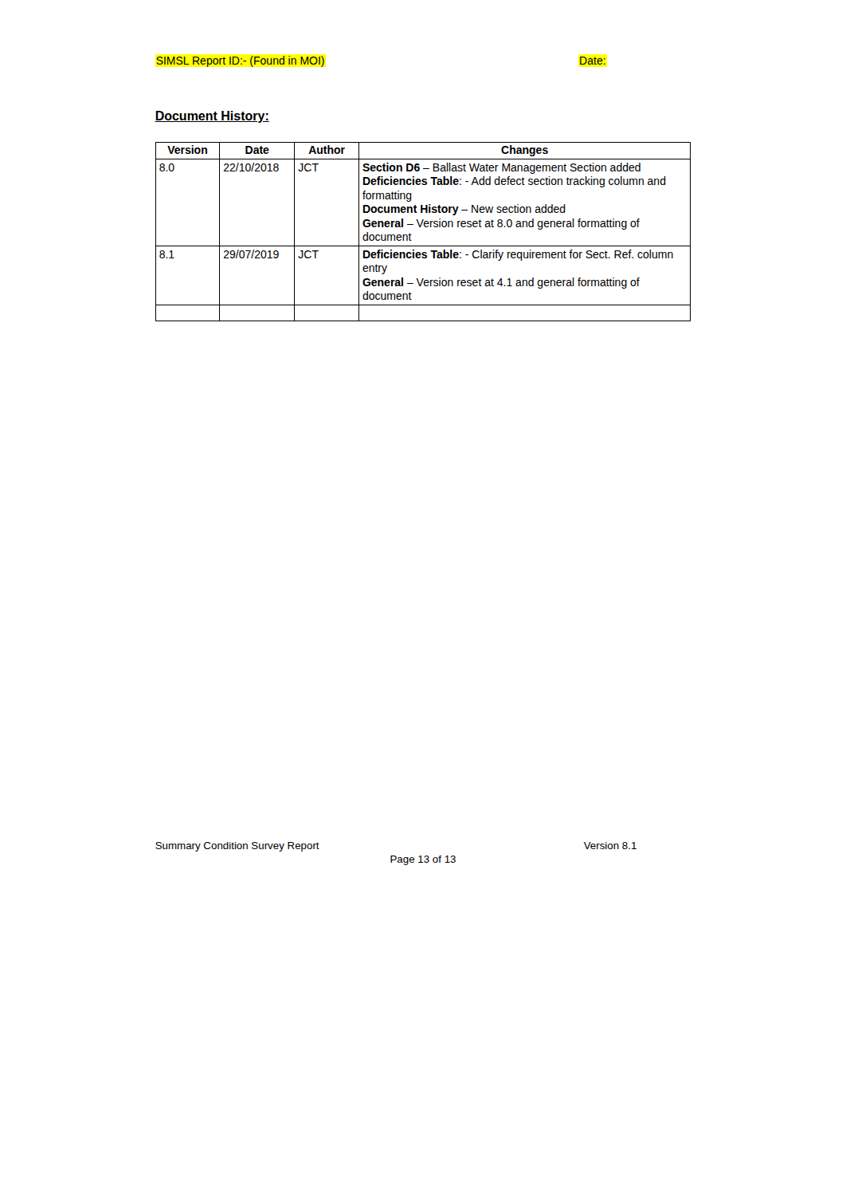SIMSL Report ID:- (Found in MOI)
Date:
Document History:
| Version | Date | Author | Changes |
| --- | --- | --- | --- |
| 8.0 | 22/10/2018 | JCT | Section D6 – Ballast Water Management Section added Deficiencies Table : - Add defect section tracking column and formatting Document History – New section added General – Version reset at 8.0 and general formatting of document |
| 8.1 | 29/07/2019 | JCT | Deficiencies Table : - Clarify requirement for Sect. Ref. column entry General – Version reset at 4.1 and general formatting of document |
Summary Condition Survey Report
Version 8.1
Page 13 of 13